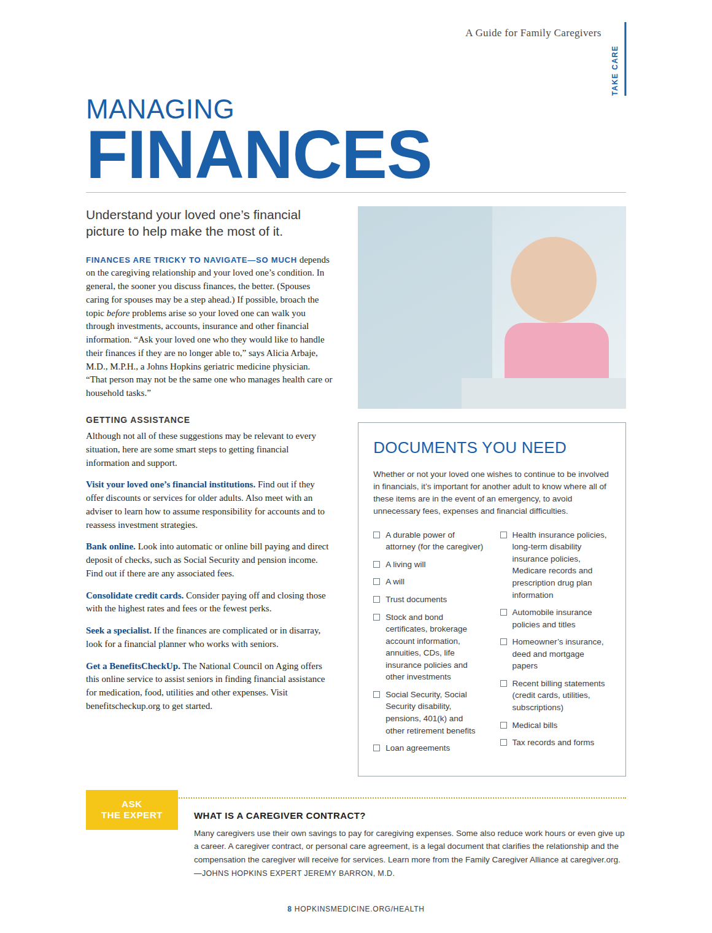A Guide for Family Caregivers
TAKE CARE
MANAGING FINANCES
Understand your loved one’s financial picture to help make the most of it.
FINANCES ARE TRICKY TO NAVIGATE—SO MUCH depends on the caregiving relationship and your loved one’s condition. In general, the sooner you discuss finances, the better. (Spouses caring for spouses may be a step ahead.) If possible, broach the topic before problems arise so your loved one can walk you through investments, accounts, insurance and other financial information. “Ask your loved one who they would like to handle their finances if they are no longer able to,” says Alicia Arbaje, M.D., M.P.H., a Johns Hopkins geriatric medicine physician. “That person may not be the same one who manages health care or household tasks.”
Getting Assistance
Although not all of these suggestions may be relevant to every situation, here are some smart steps to getting financial information and support.
Visit your loved one’s financial institutions. Find out if they offer discounts or services for older adults. Also meet with an adviser to learn how to assume responsibility for accounts and to reassess investment strategies.
Bank online. Look into automatic or online bill paying and direct deposit of checks, such as Social Security and pension income. Find out if there are any associated fees.
Consolidate credit cards. Consider paying off and closing those with the highest rates and fees or the fewest perks.
Seek a specialist. If the finances are complicated or in disarray, look for a financial planner who works with seniors.
Get a BenefitsCheckUp. The National Council on Aging offers this online service to assist seniors in finding financial assistance for medication, food, utilities and other expenses. Visit benefitscheckup.org to get started.
DOCUMENTS YOU NEED
Whether or not your loved one wishes to continue to be involved in financials, it’s important for another adult to know where all of these items are in the event of an emergency, to avoid unnecessary fees, expenses and financial difficulties.
A durable power of attorney (for the caregiver)
A living will
A will
Trust documents
Stock and bond certificates, brokerage account information, annuities, CDs, life insurance policies and other investments
Social Security, Social Security disability, pensions, 401(k) and other retirement benefits
Loan agreements
Health insurance policies, long-term disability insurance policies, Medicare records and prescription drug plan information
Automobile insurance policies and titles
Homeowner’s insurance, deed and mortgage papers
Recent billing statements (credit cards, utilities, subscriptions)
Medical bills
Tax records and forms
ASK
THE EXPERT
What is a caregiver contract?
Many caregivers use their own savings to pay for caregiving expenses. Some also reduce work hours or even give up a career. A caregiver contract, or personal care agreement, is a legal document that clarifies the relationship and the compensation the caregiver will receive for services. Learn more from the Family Caregiver Alliance at caregiver.org. —JOHNS HOPKINS EXPERT JEREMY BARRON, M.D.
8 HOPKINSMEDICINE.ORG/HEALTH